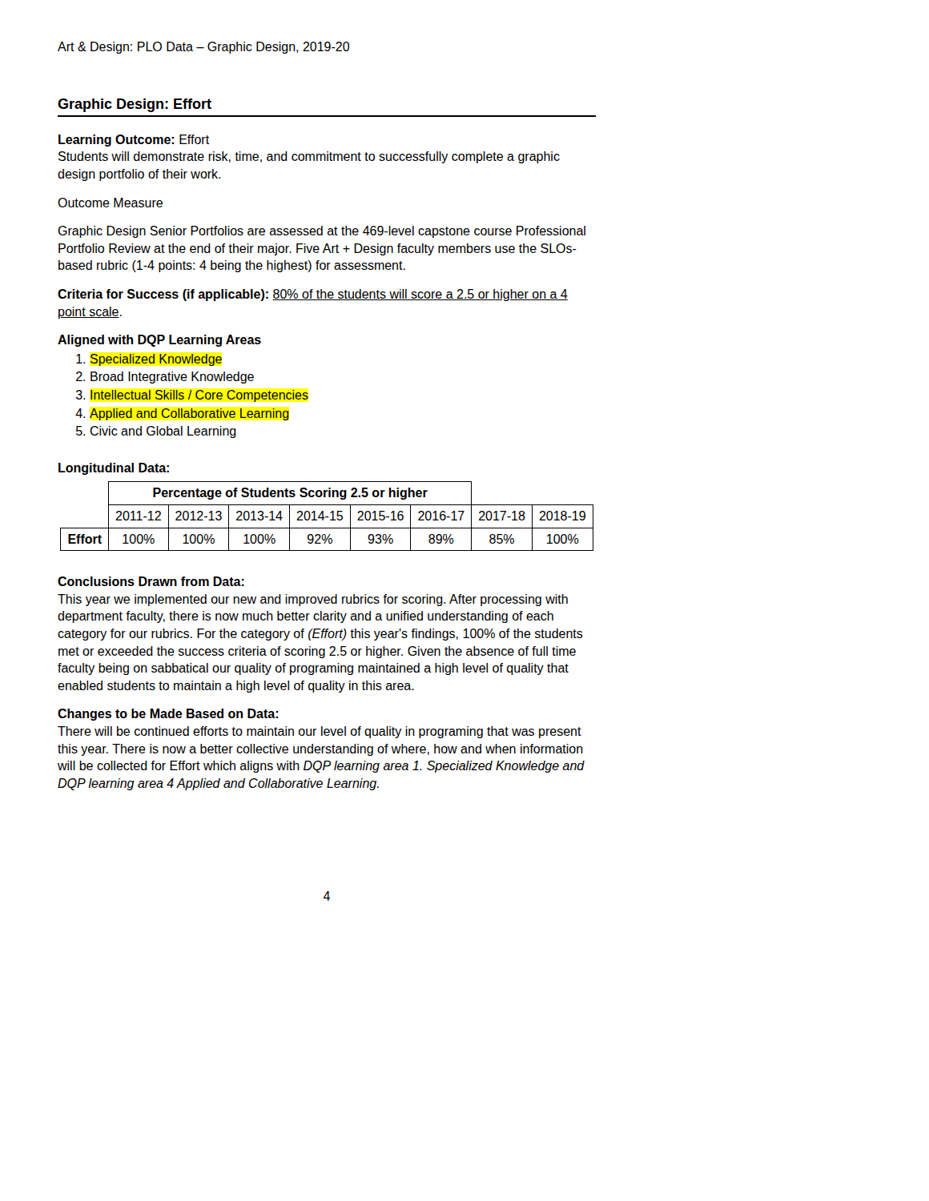Art & Design: PLO Data – Graphic Design, 2019-20
Graphic Design: Effort
Learning Outcome: Effort
Students will demonstrate risk, time, and commitment to successfully complete a graphic design portfolio of their work.
Outcome Measure
Graphic Design Senior Portfolios are assessed at the 469-level capstone course Professional Portfolio Review at the end of their major. Five Art + Design faculty members use the SLOs-based rubric (1-4 points: 4 being the highest) for assessment.
Criteria for Success (if applicable): 80% of the students will score a 2.5 or higher on a 4 point scale.
Aligned with DQP Learning Areas
Specialized Knowledge
Broad Integrative Knowledge
Intellectual Skills / Core Competencies
Applied and Collaborative Learning
Civic and Global Learning
Longitudinal Data:
| | Percentage of Students Scoring 2.5 or higher | | |
| | 2011-12 | 2012-13 | 2013-14 | 2014-15 | 2015-16 | 2016-17 | 2017-18 | 2018-19 |
| Effort | 100% | 100% | 100% | 92% | 93% | 89% | 85% | 100% |
Conclusions Drawn from Data:
This year we implemented our new and improved rubrics for scoring. After processing with department faculty, there is now much better clarity and a unified understanding of each category for our rubrics. For the category of (Effort) this year's findings, 100% of the students met or exceeded the success criteria of scoring 2.5 or higher. Given the absence of full time faculty being on sabbatical our quality of programing maintained a high level of quality that enabled students to maintain a high level of quality in this area.
Changes to be Made Based on Data:
There will be continued efforts to maintain our level of quality in programing that was present this year. There is now a better collective understanding of where, how and when information will be collected for Effort which aligns with DQP learning area 1. Specialized Knowledge and DQP learning area 4 Applied and Collaborative Learning.
4